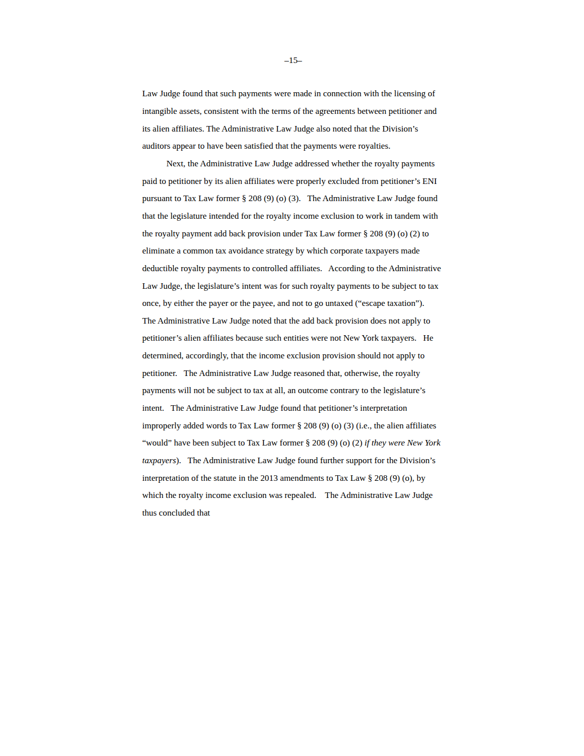–15–
Law Judge found that such payments were made in connection with the licensing of intangible assets, consistent with the terms of the agreements between petitioner and its alien affiliates. The Administrative Law Judge also noted that the Division’s auditors appear to have been satisfied that the payments were royalties.
Next, the Administrative Law Judge addressed whether the royalty payments paid to petitioner by its alien affiliates were properly excluded from petitioner’s ENI pursuant to Tax Law former § 208 (9) (o) (3). The Administrative Law Judge found that the legislature intended for the royalty income exclusion to work in tandem with the royalty payment add back provision under Tax Law former § 208 (9) (o) (2) to eliminate a common tax avoidance strategy by which corporate taxpayers made deductible royalty payments to controlled affiliates. According to the Administrative Law Judge, the legislature’s intent was for such royalty payments to be subject to tax once, by either the payer or the payee, and not to go untaxed (“escape taxation”). The Administrative Law Judge noted that the add back provision does not apply to petitioner’s alien affiliates because such entities were not New York taxpayers. He determined, accordingly, that the income exclusion provision should not apply to petitioner. The Administrative Law Judge reasoned that, otherwise, the royalty payments will not be subject to tax at all, an outcome contrary to the legislature’s intent. The Administrative Law Judge found that petitioner’s interpretation improperly added words to Tax Law former § 208 (9) (o) (3) (i.e., the alien affiliates “would” have been subject to Tax Law former § 208 (9) (o) (2) if they were New York taxpayers). The Administrative Law Judge found further support for the Division’s interpretation of the statute in the 2013 amendments to Tax Law § 208 (9) (o), by which the royalty income exclusion was repealed. The Administrative Law Judge thus concluded that